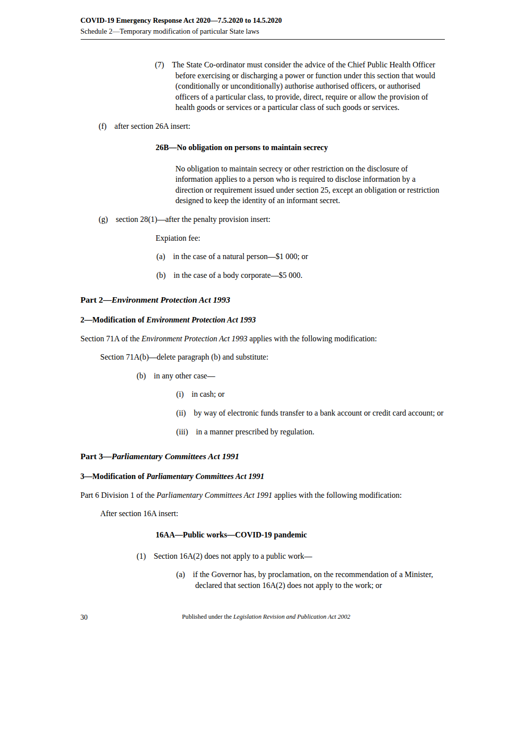COVID-19 Emergency Response Act 2020—7.5.2020 to 14.5.2020
Schedule 2—Temporary modification of particular State laws
(7) The State Co-ordinator must consider the advice of the Chief Public Health Officer before exercising or discharging a power or function under this section that would (conditionally or unconditionally) authorise authorised officers, or authorised officers of a particular class, to provide, direct, require or allow the provision of health goods or services or a particular class of such goods or services.
(f) after section 26A insert:
26B—No obligation on persons to maintain secrecy
No obligation to maintain secrecy or other restriction on the disclosure of information applies to a person who is required to disclose information by a direction or requirement issued under section 25, except an obligation or restriction designed to keep the identity of an informant secret.
(g) section 28(1)—after the penalty provision insert:
Expiation fee:
(a) in the case of a natural person—$1 000; or
(b) in the case of a body corporate—$5 000.
Part 2—Environment Protection Act 1993
2—Modification of Environment Protection Act 1993
Section 71A of the Environment Protection Act 1993 applies with the following modification:
Section 71A(b)—delete paragraph (b) and substitute:
(b) in any other case—
(i) in cash; or
(ii) by way of electronic funds transfer to a bank account or credit card account; or
(iii) in a manner prescribed by regulation.
Part 3—Parliamentary Committees Act 1991
3—Modification of Parliamentary Committees Act 1991
Part 6 Division 1 of the Parliamentary Committees Act 1991 applies with the following modification:
After section 16A insert:
16AA—Public works—COVID-19 pandemic
(1) Section 16A(2) does not apply to a public work—
(a) if the Governor has, by proclamation, on the recommendation of a Minister, declared that section 16A(2) does not apply to the work; or
30 Published under the Legislation Revision and Publication Act 2002